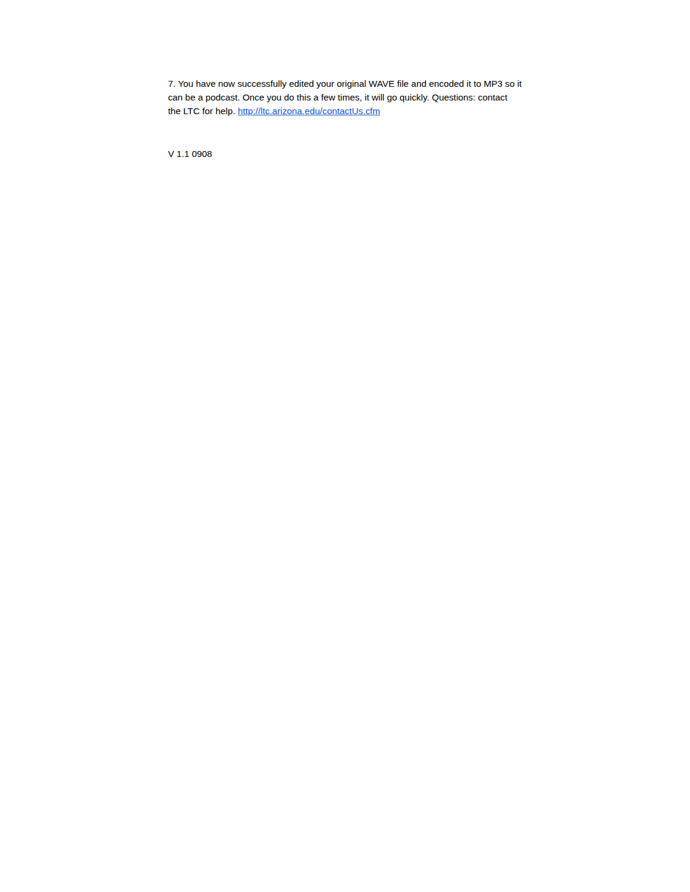7. You have now successfully edited your original WAVE file and encoded it to MP3 so it can be a podcast. Once you do this a few times, it will go quickly. Questions: contact the LTC for help. http://ltc.arizona.edu/contactUs.cfm
V 1.1 0908